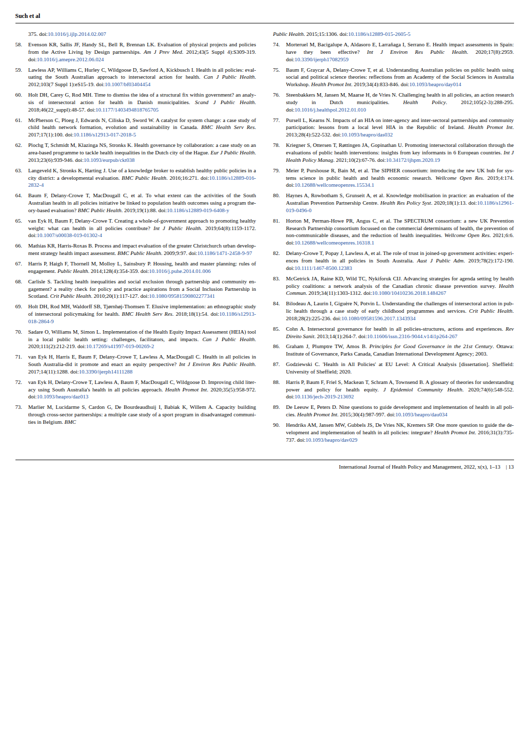Such et al
375. doi:10.1016/j.ijlp.2014.02.007
58. Evenson KR, Sallis JF, Handy SL, Bell R, Brennan LK. Evaluation of physical projects and policies from the Active Living by Design partnerships. Am J Prev Med. 2012;43(5 Suppl 4):S309-319. doi:10.1016/j.amepre.2012.06.024
59. Lawless AP, Williams C, Hurley C, Wildgoose D, Sawford A, Kickbusch I. Health in all policies: evaluating the South Australian approach to intersectoral action for health. Can J Public Health. 2012;103(7 Suppl 1):eS15-19. doi:10.1007/bf03404454
60. Holt DH, Carey G, Rod MH. Time to dismiss the idea of a structural fix within government? an analysis of intersectoral action for health in Danish municipalities. Scand J Public Health. 2018;46(22_suppl):48-57. doi:10.1177/1403494818765705
61. McPherson C, Ploeg J, Edwards N, Ciliska D, Sword W. A catalyst for system change: a case study of child health network formation, evolution and sustainability in Canada. BMC Health Serv Res. 2017;17(1):100. doi:10.1186/s12913-017-2018-5
62. Plochg T, Schmidt M, Klazinga NS, Stronks K. Health governance by collaboration: a case study on an area-based programme to tackle health inequalities in the Dutch city of the Hague. Eur J Public Health. 2013;23(6):939-946. doi:10.1093/eurpub/ckt038
63. Langeveld K, Stronks K, Harting J. Use of a knowledge broker to establish healthy public policies in a city district: a developmental evaluation. BMC Public Health. 2016;16:271. doi:10.1186/s12889-016-2832-4
64. Baum F, Delany-Crowe T, MacDougall C, et al. To what extent can the activities of the South Australian health in all policies initiative be linked to population health outcomes using a program theory-based evaluation? BMC Public Health. 2019;19(1):88. doi:10.1186/s12889-019-6408-y
65. van Eyk H, Baum F, Delany-Crowe T. Creating a whole-of-government approach to promoting healthy weight: what can health in all policies contribute? Int J Public Health. 2019;64(8):1159-1172. doi:10.1007/s00038-019-01302-4
66. Mathias KR, Harris-Roxas B. Process and impact evaluation of the greater Christchurch urban development strategy health impact assessment. BMC Public Health. 2009;9:97. doi:10.1186/1471-2458-9-97
67. Harris P, Haigh F, Thornell M, Molloy L, Sainsbury P. Housing, health and master planning: rules of engagement. Public Health. 2014;128(4):354-359. doi:10.1016/j.puhe.2014.01.006
68. Carlisle S. Tackling health inequalities and social exclusion through partnership and community engagement? a reality check for policy and practice aspirations from a Social Inclusion Partnership in Scotland. Crit Public Health. 2010;20(1):117-127. doi:10.1080/09581590802277341
69. Holt DH, Rod MH, Waldorff SB, Tjørnhøj-Thomsen T. Elusive implementation: an ethnographic study of intersectoral policymaking for health. BMC Health Serv Res. 2018;18(1):54. doi:10.1186/s12913-018-2864-9
70. Sadare O, Williams M, Simon L. Implementation of the Health Equity Impact Assessment (HEIA) tool in a local public health setting: challenges, facilitators, and impacts. Can J Public Health. 2020;111(2):212-219. doi:10.17269/s41997-019-00269-2
71. van Eyk H, Harris E, Baum F, Delany-Crowe T, Lawless A, MacDougall C. Health in all policies in South Australia-did it promote and enact an equity perspective? Int J Environ Res Public Health. 2017;14(11):1288. doi:10.3390/ijerph14111288
72. van Eyk H, Delany-Crowe T, Lawless A, Baum F, MacDougall C, Wildgoose D. Improving child literacy using South Australia's health in all policies approach. Health Promot Int. 2020;35(5):958-972. doi:10.1093/heapro/daz013
73. Marlier M, Lucidarme S, Cardon G, De Bourdeaudhuij I, Babiak K, Willem A. Capacity building through cross-sector partnerships: a multiple case study of a sport program in disadvantaged communities in Belgium. BMC
Public Health. 2015;15:1306. doi:10.1186/s12889-015-2605-5
74. Morteruel M, Bacigalupe A, Aldasoro E, Larrañaga I, Serrano E. Health impact assessments in Spain: have they been effective? Int J Environ Res Public Health. 2020;17(8):2959. doi:10.3390/ijerph17082959
75. Baum F, Graycar A, Delany-Crowe T, et al. Understanding Australian policies on public health using social and political science theories: reflections from an Academy of the Social Sciences in Australia Workshop. Health Promot Int. 2019;34(4):833-846. doi:10.1093/heapro/day014
76. Steenbakkers M, Jansen M, Maarse H, de Vries N. Challenging health in all policies, an action research study in Dutch municipalities. Health Policy. 2012;105(2-3):288-295. doi:10.1016/j.healthpol.2012.01.010
77. Pursell L, Kearns N. Impacts of an HIA on inter-agency and inter-sectoral partnerships and community participation: lessons from a local level HIA in the Republic of Ireland. Health Promot Int. 2013;28(4):522-532. doi:10.1093/heapro/das032
78. Kriegner S, Ottersen T, Røttingen JA, Gopinathan U. Promoting intersectoral collaboration through the evaluations of public health interventions: insights from key informants in 6 European countries. Int J Health Policy Manag. 2021;10(2):67-76. doi:10.34172/ijhpm.2020.19
79. Meier P, Purshouse R, Bain M, et al. The SIPHER consortium: introducing the new UK hub for systems science in public health and health economic research. Wellcome Open Res. 2019;4:174. doi:10.12688/wellcomeopenres.15534.1
80. Haynes A, Rowbotham S, Grunseit A, et al. Knowledge mobilisation in practice: an evaluation of the Australian Prevention Partnership Centre. Health Res Policy Syst. 2020;18(1):13. doi:10.1186/s12961-019-0496-0
81. Horton M, Perman-Howe PR, Angus C, et al. The SPECTRUM consortium: a new UK Prevention Research Partnership consortium focussed on the commercial determinants of health, the prevention of non-communicable diseases, and the reduction of health inequalities. Wellcome Open Res. 2021;6:6. doi:10.12688/wellcomeopenres.16318.1
82. Delany-Crowe T, Popay J, Lawless A, et al. The role of trust in joined-up government activities: experiences from health in all policies in South Australia. Aust J Public Adm. 2019;78(2):172-190. doi:10.1111/1467-8500.12383
83. McGetrick JA, Raine KD, Wild TC, Nykiforuk CIJ. Advancing strategies for agenda setting by health policy coalitions: a network analysis of the Canadian chronic disease prevention survey. Health Commun. 2019;34(11):1303-1312. doi:10.1080/10410236.2018.1484267
84. Bilodeau A, Laurin I, Giguère N, Potvin L. Understanding the challenges of intersectoral action in public health through a case study of early childhood programmes and services. Crit Public Health. 2018;28(2):225-236. doi:10.1080/09581596.2017.1343934
85. Cohn A. Intersectoral governance for health in all policies-structures, actions and experiences. Rev Direito Sanit. 2013;14(1):264-7. doi:10.11606/issn.2316-9044.v14i1p264-267
86. Graham J, Plumptre TW, Amos B. Principles for Good Governance in the 21st Century. Ottawa: Institute of Governance, Parks Canada, Canadian International Development Agency; 2003.
87. Godziewski C. 'Health in All Policies' at EU Level: A Critical Analysis [dissertation]. Sheffield: University of Sheffield; 2020.
88. Harris P, Baum F, Friel S, Mackean T, Schram A, Townsend B. A glossary of theories for understanding power and policy for health equity. J Epidemiol Community Health. 2020;74(6):548-552. doi:10.1136/jech-2019-213692
89. De Leeuw E, Peters D. Nine questions to guide development and implementation of health in all policies. Health Promot Int. 2015;30(4):987-997. doi:10.1093/heapro/dau034
90. Hendriks AM, Jansen MW, Gubbels JS, De Vries NK, Kremers SP. One more question to guide the development and implementation of health in all policies: integrate? Health Promot Int. 2016;31(3):735-737. doi:10.1093/heapro/dav029
International Journal of Health Policy and Management, 2022, x(x), 1–13 | 13